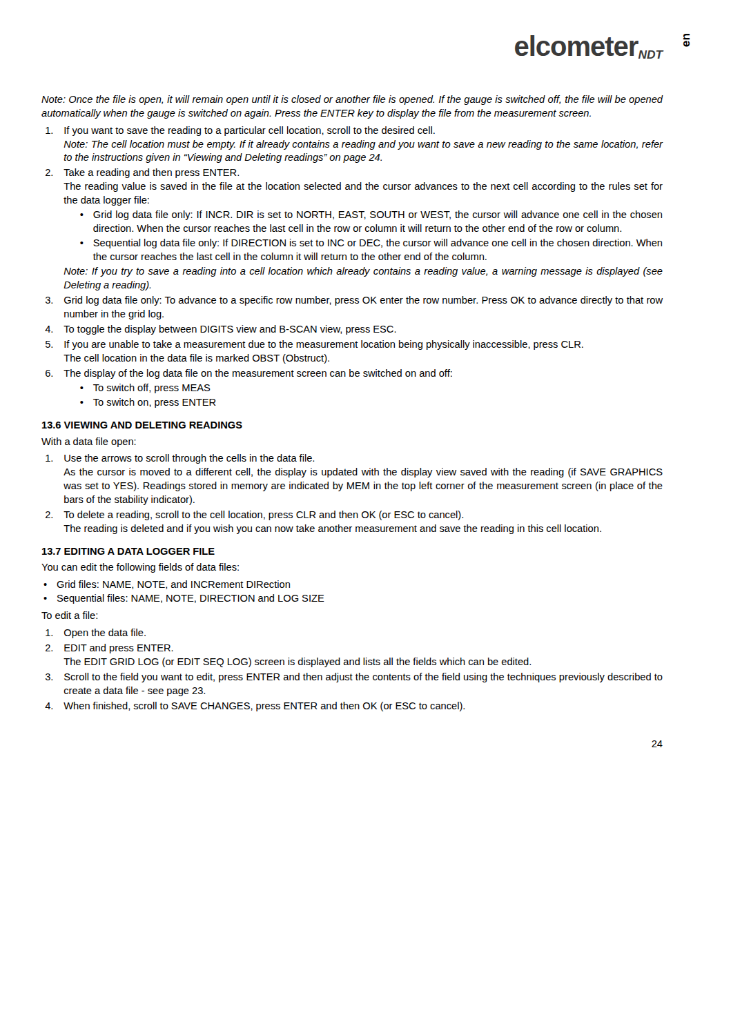en elcometer NDT
Note: Once the file is open, it will remain open until it is closed or another file is opened. If the gauge is switched off, the file will be opened automatically when the gauge is switched on again. Press the ENTER key to display the file from the measurement screen.
If you want to save the reading to a particular cell location, scroll to the desired cell.
Note: The cell location must be empty. If it already contains a reading and you want to save a new reading to the same location, refer to the instructions given in “Viewing and Deleting readings” on page 24.
Take a reading and then press ENTER.
The reading value is saved in the file at the location selected and the cursor advances to the next cell according to the rules set for the data logger file:
Grid log data file only: If INCR. DIR is set to NORTH, EAST, SOUTH or WEST, the cursor will advance one cell in the chosen direction. When the cursor reaches the last cell in the row or column it will return to the other end of the row or column.
Sequential log data file only: If DIRECTION is set to INC or DEC, the cursor will advance one cell in the chosen direction. When the cursor reaches the last cell in the column it will return to the other end of the column.
Note: If you try to save a reading into a cell location which already contains a reading value, a warning message is displayed (see Deleting a reading).
Grid log data file only: To advance to a specific row number, press OK enter the row number. Press OK to advance directly to that row number in the grid log.
To toggle the display between DIGITS view and B-SCAN view, press ESC.
If you are unable to take a measurement due to the measurement location being physically inaccessible, press CLR.
The cell location in the data file is marked OBST (Obstruct).
The display of the log data file on the measurement screen can be switched on and off:
To switch off, press MEAS
To switch on, press ENTER
13.6 VIEWING AND DELETING READINGS
With a data file open:
Use the arrows to scroll through the cells in the data file.
As the cursor is moved to a different cell, the display is updated with the display view saved with the reading (if SAVE GRAPHICS was set to YES). Readings stored in memory are indicated by MEM in the top left corner of the measurement screen (in place of the bars of the stability indicator).
To delete a reading, scroll to the cell location, press CLR and then OK (or ESC to cancel).
The reading is deleted and if you wish you can now take another measurement and save the reading in this cell location.
13.7 EDITING A DATA LOGGER FILE
You can edit the following fields of data files:
Grid files: NAME, NOTE, and INCRement DIRection
Sequential files: NAME, NOTE, DIRECTION and LOG SIZE
To edit a file:
Open the data file.
EDIT and press ENTER.
The EDIT GRID LOG (or EDIT SEQ LOG) screen is displayed and lists all the fields which can be edited.
Scroll to the field you want to edit, press ENTER and then adjust the contents of the field using the techniques previously described to create a data file - see page 23.
When finished, scroll to SAVE CHANGES, press ENTER and then OK (or ESC to cancel).
24